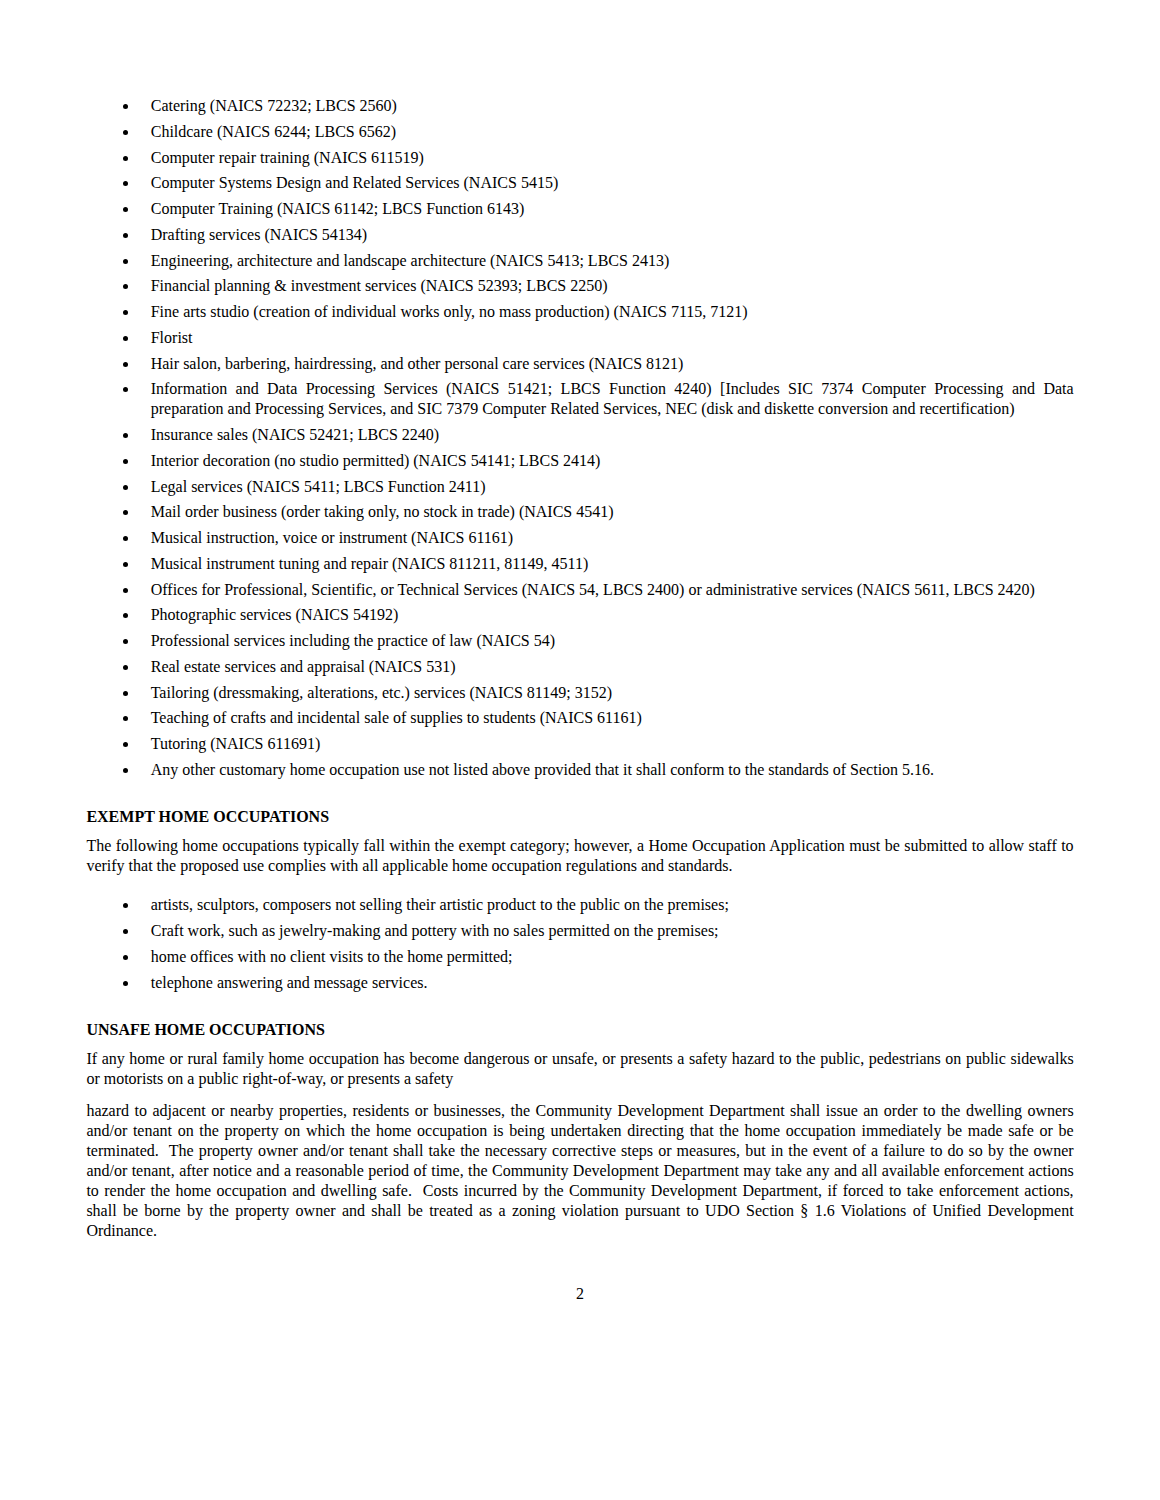Catering (NAICS 72232; LBCS 2560)
Childcare (NAICS 6244; LBCS 6562)
Computer repair training (NAICS 611519)
Computer Systems Design and Related Services (NAICS 5415)
Computer Training (NAICS 61142; LBCS Function 6143)
Drafting services (NAICS 54134)
Engineering, architecture and landscape architecture (NAICS 5413; LBCS 2413)
Financial planning & investment services (NAICS 52393; LBCS 2250)
Fine arts studio (creation of individual works only, no mass production) (NAICS 7115, 7121)
Florist
Hair salon, barbering, hairdressing, and other personal care services (NAICS 8121)
Information and Data Processing Services (NAICS 51421; LBCS Function 4240) [Includes SIC 7374 Computer Processing and Data preparation and Processing Services, and SIC 7379 Computer Related Services, NEC (disk and diskette conversion and recertification)
Insurance sales (NAICS 52421; LBCS 2240)
Interior decoration (no studio permitted) (NAICS 54141; LBCS 2414)
Legal services (NAICS 5411; LBCS Function 2411)
Mail order business (order taking only, no stock in trade) (NAICS 4541)
Musical instruction, voice or instrument (NAICS 61161)
Musical instrument tuning and repair (NAICS 811211, 81149, 4511)
Offices for Professional, Scientific, or Technical Services (NAICS 54, LBCS 2400) or administrative services (NAICS 5611, LBCS 2420)
Photographic services (NAICS 54192)
Professional services including the practice of law (NAICS 54)
Real estate services and appraisal (NAICS 531)
Tailoring (dressmaking, alterations, etc.) services (NAICS 81149; 3152)
Teaching of crafts and incidental sale of supplies to students (NAICS 61161)
Tutoring (NAICS 611691)
Any other customary home occupation use not listed above provided that it shall conform to the standards of Section 5.16.
Exempt Home Occupations
The following home occupations typically fall within the exempt category; however, a Home Occupation Application must be submitted to allow staff to verify that the proposed use complies with all applicable home occupation regulations and standards.
artists, sculptors, composers not selling their artistic product to the public on the premises;
Craft work, such as jewelry-making and pottery with no sales permitted on the premises;
home offices with no client visits to the home permitted;
telephone answering and message services.
Unsafe Home Occupations
If any home or rural family home occupation has become dangerous or unsafe, or presents a safety hazard to the public, pedestrians on public sidewalks or motorists on a public right-of-way, or presents a safety
hazard to adjacent or nearby properties, residents or businesses, the Community Development Department shall issue an order to the dwelling owners and/or tenant on the property on which the home occupation is being undertaken directing that the home occupation immediately be made safe or be terminated. The property owner and/or tenant shall take the necessary corrective steps or measures, but in the event of a failure to do so by the owner and/or tenant, after notice and a reasonable period of time, the Community Development Department may take any and all available enforcement actions to render the home occupation and dwelling safe. Costs incurred by the Community Development Department, if forced to take enforcement actions, shall be borne by the property owner and shall be treated as a zoning violation pursuant to UDO Section § 1.6 Violations of Unified Development Ordinance.
2